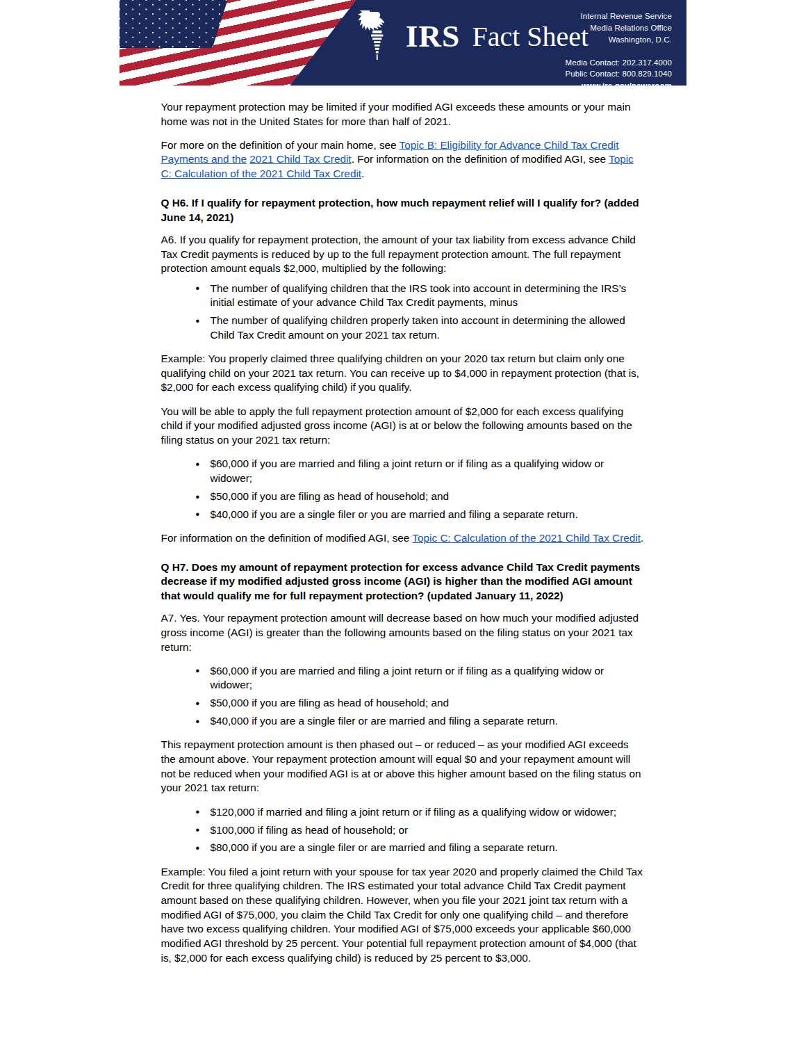IRS Fact Sheet
Internal Revenue Service
Media Relations Office
Washington, D.C.
Media Contact: 202.317.4000
Public Contact: 800.829.1040
www.irs.gov/newsroom
Your repayment protection may be limited if your modified AGI exceeds these amounts or your main home was not in the United States for more than half of 2021.
For more on the definition of your main home, see Topic B: Eligibility for Advance Child Tax Credit Payments and the 2021 Child Tax Credit. For information on the definition of modified AGI, see Topic C: Calculation of the 2021 Child Tax Credit.
Q H6. If I qualify for repayment protection, how much repayment relief will I qualify for? (added June 14, 2021)
A6. If you qualify for repayment protection, the amount of your tax liability from excess advance Child Tax Credit payments is reduced by up to the full repayment protection amount. The full repayment protection amount equals $2,000, multiplied by the following:
The number of qualifying children that the IRS took into account in determining the IRS’s initial estimate of your advance Child Tax Credit payments, minus
The number of qualifying children properly taken into account in determining the allowed Child Tax Credit amount on your 2021 tax return.
Example: You properly claimed three qualifying children on your 2020 tax return but claim only one qualifying child on your 2021 tax return. You can receive up to $4,000 in repayment protection (that is, $2,000 for each excess qualifying child) if you qualify.
You will be able to apply the full repayment protection amount of $2,000 for each excess qualifying child if your modified adjusted gross income (AGI) is at or below the following amounts based on the filing status on your 2021 tax return:
$60,000 if you are married and filing a joint return or if filing as a qualifying widow or widower;
$50,000 if you are filing as head of household; and
$40,000 if you are a single filer or you are married and filing a separate return.
For information on the definition of modified AGI, see Topic C: Calculation of the 2021 Child Tax Credit.
Q H7. Does my amount of repayment protection for excess advance Child Tax Credit payments decrease if my modified adjusted gross income (AGI) is higher than the modified AGI amount that would qualify me for full repayment protection? (updated January 11, 2022)
A7. Yes. Your repayment protection amount will decrease based on how much your modified adjusted gross income (AGI) is greater than the following amounts based on the filing status on your 2021 tax return:
$60,000 if you are married and filing a joint return or if filing as a qualifying widow or widower;
$50,000 if you are filing as head of household; and
$40,000 if you are a single filer or are married and filing a separate return.
This repayment protection amount is then phased out – or reduced – as your modified AGI exceeds the amount above. Your repayment protection amount will equal $0 and your repayment amount will not be reduced when your modified AGI is at or above this higher amount based on the filing status on your 2021 tax return:
$120,000 if married and filing a joint return or if filing as a qualifying widow or widower;
$100,000 if filing as head of household; or
$80,000 if you are a single filer or are married and filing a separate return.
Example: You filed a joint return with your spouse for tax year 2020 and properly claimed the Child Tax Credit for three qualifying children. The IRS estimated your total advance Child Tax Credit payment amount based on these qualifying children. However, when you file your 2021 joint tax return with a modified AGI of $75,000, you claim the Child Tax Credit for only one qualifying child – and therefore have two excess qualifying children. Your modified AGI of $75,000 exceeds your applicable $60,000 modified AGI threshold by 25 percent. Your potential full repayment protection amount of $4,000 (that is, $2,000 for each excess qualifying child) is reduced by 25 percent to $3,000.